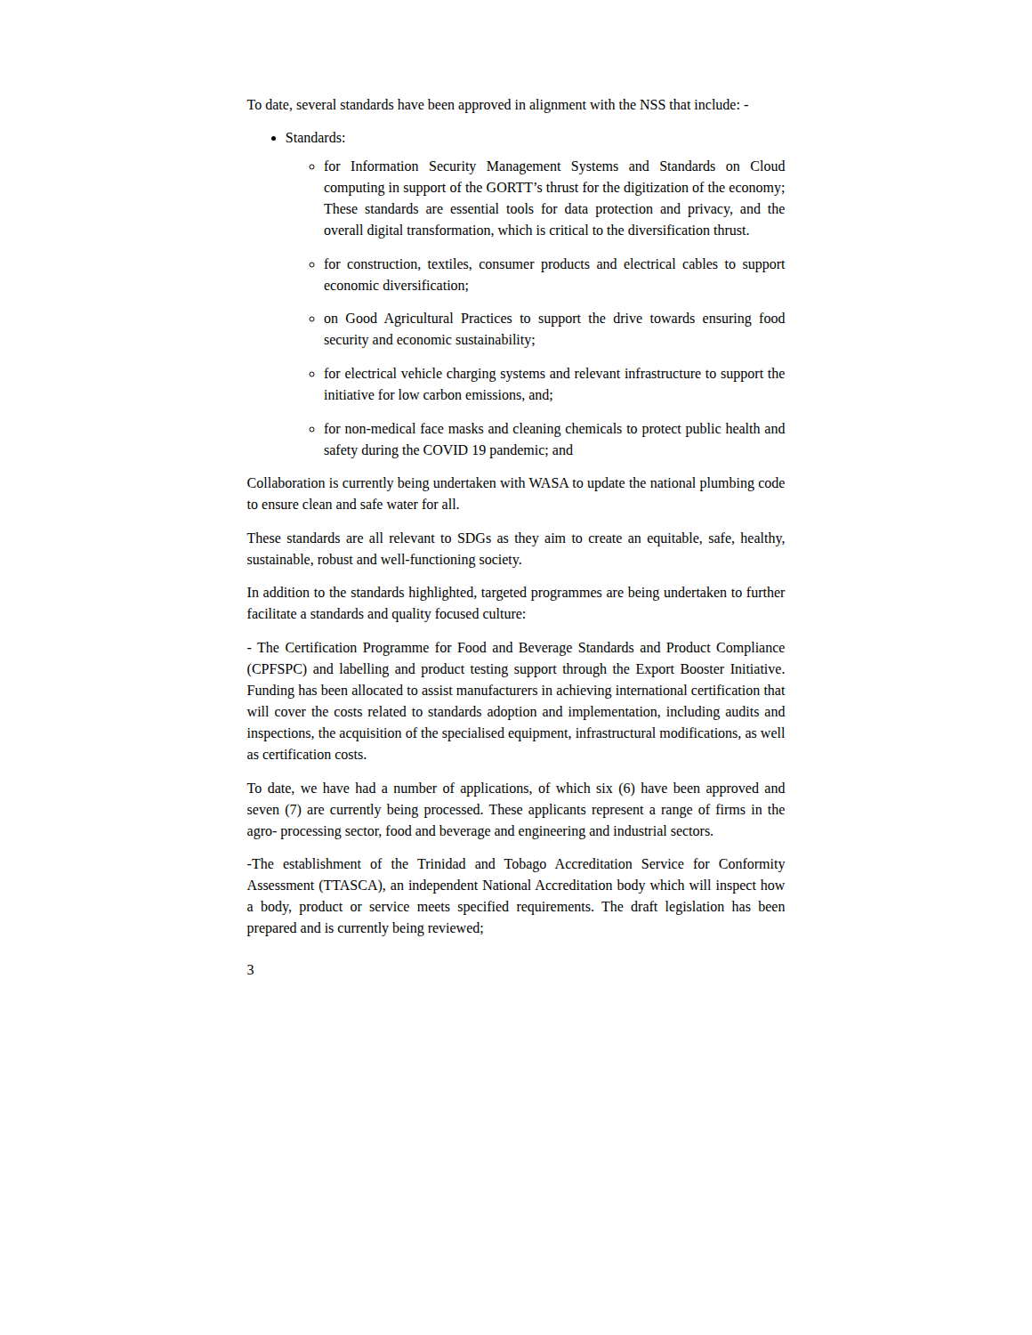To date, several standards have been approved in alignment with the NSS that include: -
Standards:
for Information Security Management Systems and Standards on Cloud computing in support of the GORTT’s thrust for the digitization of the economy; These standards are essential tools for data protection and privacy, and the overall digital transformation, which is critical to the diversification thrust.
for construction, textiles, consumer products and electrical cables to support economic diversification;
on Good Agricultural Practices to support the drive towards ensuring food security and economic sustainability;
for electrical vehicle charging systems and relevant infrastructure to support the initiative for low carbon emissions, and;
for non-medical face masks and cleaning chemicals to protect public health and safety during the COVID 19 pandemic; and
Collaboration is currently being undertaken with WASA to update the national plumbing code to ensure clean and safe water for all.
These standards are all relevant to SDGs as they aim to create an equitable, safe, healthy, sustainable, robust and well-functioning society.
In addition to the standards highlighted, targeted programmes are being undertaken to further facilitate a standards and quality focused culture:
- The Certification Programme for Food and Beverage Standards and Product Compliance (CPFSPC) and labelling and product testing support through the Export Booster Initiative. Funding has been allocated to assist manufacturers in achieving international certification that will cover the costs related to standards adoption and implementation, including audits and inspections, the acquisition of the specialised equipment, infrastructural modifications, as well as certification costs.
To date, we have had a number of applications, of which six (6) have been approved and seven (7) are currently being processed. These applicants represent a range of firms in the agro- processing sector, food and beverage and engineering and industrial sectors.
-The establishment of the Trinidad and Tobago Accreditation Service for Conformity Assessment (TTASCA), an independent National Accreditation body which will inspect how a body, product or service meets specified requirements. The draft legislation has been prepared and is currently being reviewed;
3